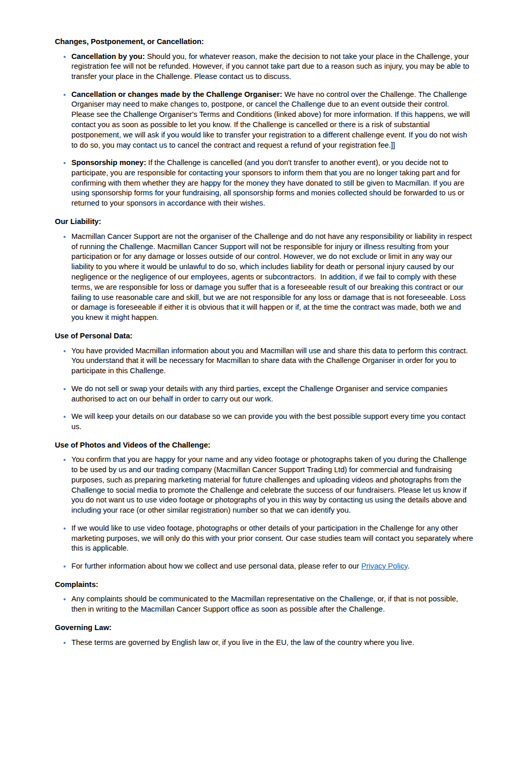Changes, Postponement, or Cancellation:
Cancellation by you: Should you, for whatever reason, make the decision to not take your place in the Challenge, your registration fee will not be refunded. However, if you cannot take part due to a reason such as injury, you may be able to transfer your place in the Challenge. Please contact us to discuss.
Cancellation or changes made by the Challenge Organiser: We have no control over the Challenge. The Challenge Organiser may need to make changes to, postpone, or cancel the Challenge due to an event outside their control. Please see the Challenge Organiser's Terms and Conditions (linked above) for more information. If this happens, we will contact you as soon as possible to let you know. If the Challenge is cancelled or there is a risk of substantial postponement, we will ask if you would like to transfer your registration to a different challenge event. If you do not wish to do so, you may contact us to cancel the contract and request a refund of your registration fee.]]
Sponsorship money: If the Challenge is cancelled (and you don't transfer to another event), or you decide not to participate, you are responsible for contacting your sponsors to inform them that you are no longer taking part and for confirming with them whether they are happy for the money they have donated to still be given to Macmillan. If you are using sponsorship forms for your fundraising, all sponsorship forms and monies collected should be forwarded to us or returned to your sponsors in accordance with their wishes.
Our Liability:
Macmillan Cancer Support are not the organiser of the Challenge and do not have any responsibility or liability in respect of running the Challenge. Macmillan Cancer Support will not be responsible for injury or illness resulting from your participation or for any damage or losses outside of our control. However, we do not exclude or limit in any way our liability to you where it would be unlawful to do so, which includes liability for death or personal injury caused by our negligence or the negligence of our employees, agents or subcontractors. In addition, if we fail to comply with these terms, we are responsible for loss or damage you suffer that is a foreseeable result of our breaking this contract or our failing to use reasonable care and skill, but we are not responsible for any loss or damage that is not foreseeable. Loss or damage is foreseeable if either it is obvious that it will happen or if, at the time the contract was made, both we and you knew it might happen.
Use of Personal Data:
You have provided Macmillan information about you and Macmillan will use and share this data to perform this contract. You understand that it will be necessary for Macmillan to share data with the Challenge Organiser in order for you to participate in this Challenge.
We do not sell or swap your details with any third parties, except the Challenge Organiser and service companies authorised to act on our behalf in order to carry out our work.
We will keep your details on our database so we can provide you with the best possible support every time you contact us.
Use of Photos and Videos of the Challenge:
You confirm that you are happy for your name and any video footage or photographs taken of you during the Challenge to be used by us and our trading company (Macmillan Cancer Support Trading Ltd) for commercial and fundraising purposes, such as preparing marketing material for future challenges and uploading videos and photographs from the Challenge to social media to promote the Challenge and celebrate the success of our fundraisers. Please let us know if you do not want us to use video footage or photographs of you in this way by contacting us using the details above and including your race (or other similar registration) number so that we can identify you.
If we would like to use video footage, photographs or other details of your participation in the Challenge for any other marketing purposes, we will only do this with your prior consent. Our case studies team will contact you separately where this is applicable.
For further information about how we collect and use personal data, please refer to our Privacy Policy.
Complaints:
Any complaints should be communicated to the Macmillan representative on the Challenge, or, if that is not possible, then in writing to the Macmillan Cancer Support office as soon as possible after the Challenge.
Governing Law:
These terms are governed by English law or, if you live in the EU, the law of the country where you live.